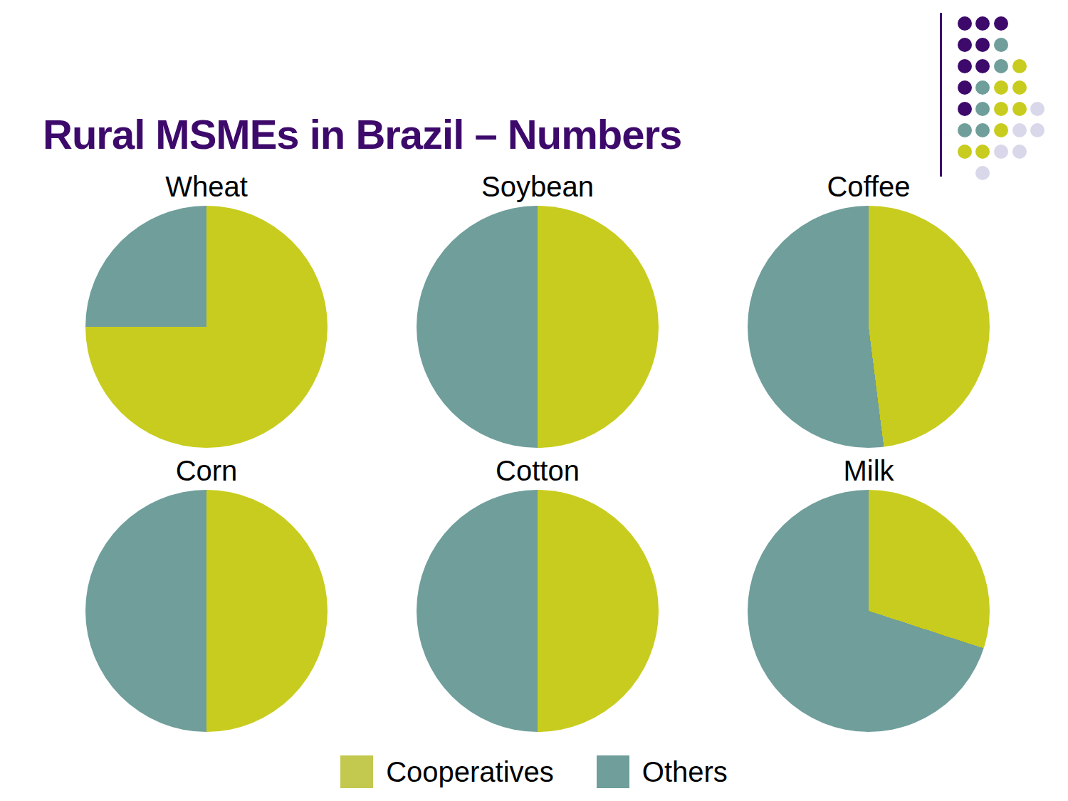Rural MSMEs in Brazil – Numbers
Wheat
Soybean
Coffee
Corn
Cotton
Milk
Cooperatives
Others